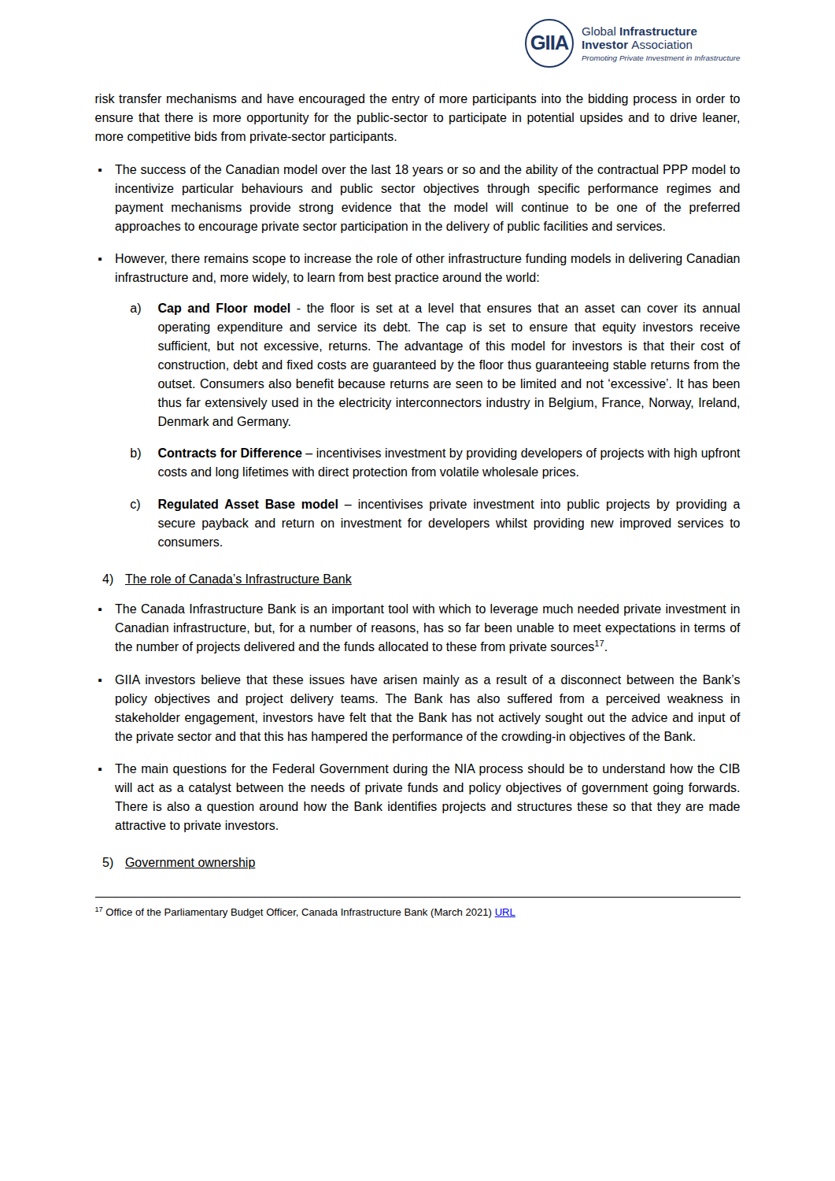GIIA
Global Infrastructure Investor Association Promoting Private Investment in Infrastructure
risk transfer mechanisms and have encouraged the entry of more participants into the bidding process in order to ensure that there is more opportunity for the public-sector to participate in potential upsides and to drive leaner, more competitive bids from private-sector participants.
The success of the Canadian model over the last 18 years or so and the ability of the contractual PPP model to incentivize particular behaviours and public sector objectives through specific performance regimes and payment mechanisms provide strong evidence that the model will continue to be one of the preferred approaches to encourage private sector participation in the delivery of public facilities and services.
However, there remains scope to increase the role of other infrastructure funding models in delivering Canadian infrastructure and, more widely, to learn from best practice around the world:
Cap and Floor model - the floor is set at a level that ensures that an asset can cover its annual operating expenditure and service its debt. The cap is set to ensure that equity investors receive sufficient, but not excessive, returns. The advantage of this model for investors is that their cost of construction, debt and fixed costs are guaranteed by the floor thus guaranteeing stable returns from the outset. Consumers also benefit because returns are seen to be limited and not ‘excessive’. It has been thus far extensively used in the electricity interconnectors industry in Belgium, France, Norway, Ireland, Denmark and Germany.
Contracts for Difference – incentivises investment by providing developers of projects with high upfront costs and long lifetimes with direct protection from volatile wholesale prices.
Regulated Asset Base model – incentivises private investment into public projects by providing a secure payback and return on investment for developers whilst providing new improved services to consumers.
The role of Canada’s Infrastructure Bank
The Canada Infrastructure Bank is an important tool with which to leverage much needed private investment in Canadian infrastructure, but, for a number of reasons, has so far been unable to meet expectations in terms of the number of projects delivered and the funds allocated to these from private sources17.
GIIA investors believe that these issues have arisen mainly as a result of a disconnect between the Bank’s policy objectives and project delivery teams. The Bank has also suffered from a perceived weakness in stakeholder engagement, investors have felt that the Bank has not actively sought out the advice and input of the private sector and that this has hampered the performance of the crowding-in objectives of the Bank.
The main questions for the Federal Government during the NIA process should be to understand how the CIB will act as a catalyst between the needs of private funds and policy objectives of government going forwards. There is also a question around how the Bank identifies projects and structures these so that they are made attractive to private investors.
Government ownership
17 Office of the Parliamentary Budget Officer, Canada Infrastructure Bank (March 2021) URL